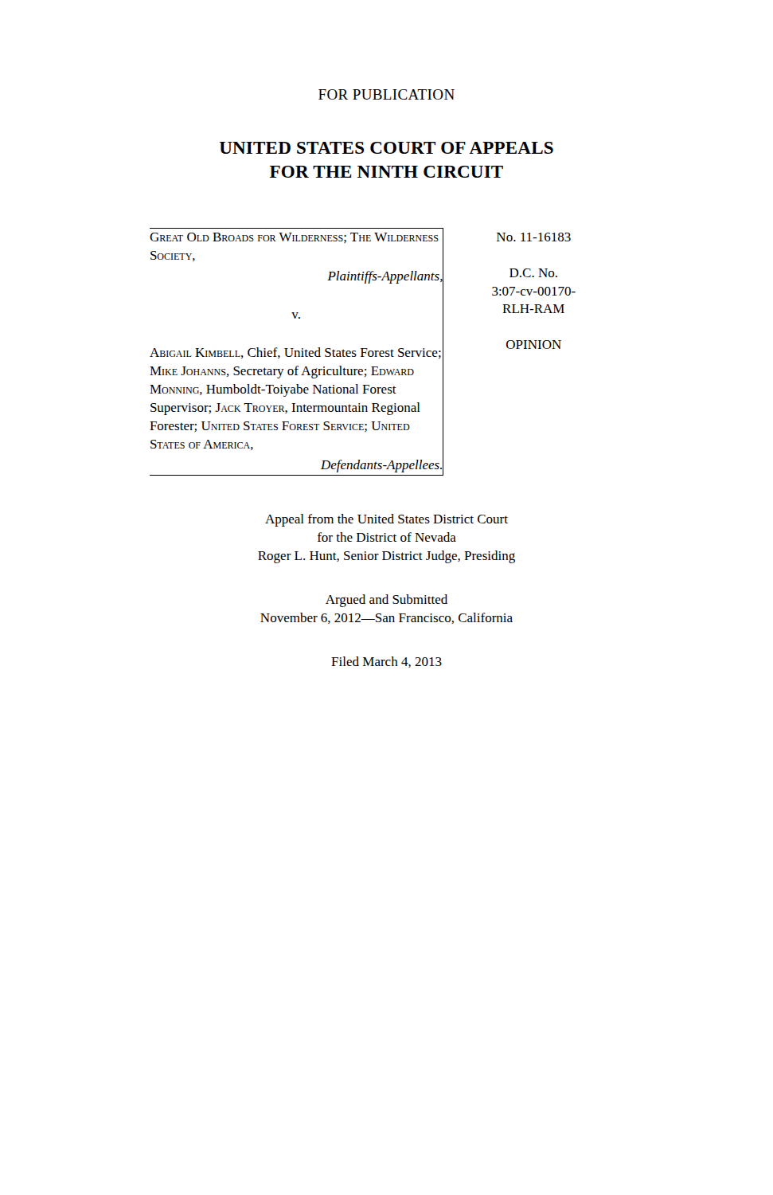FOR PUBLICATION
UNITED STATES COURT OF APPEALS FOR THE NINTH CIRCUIT
| Great Old Broads for Wilderness; The Wilderness Society , Plaintiffs-Appellants, v. Abigail Kimbell , Chief, United States Forest Service; Mike Johanns , Secretary of Agriculture; Edward Monning , Humboldt-Toiyabe National Forest Supervisor; Jack Troyer , Intermountain Regional Forester; United States Forest Service; United States of America , Defendants-Appellees. | No. 11-16183 D.C. No. 3:07-cv-00170- RLH-RAM OPINION |
Appeal from the United States District Court
for the District of Nevada
Roger L. Hunt, Senior District Judge, Presiding
Argued and Submitted
November 6, 2012—San Francisco, California
Filed March 4, 2013